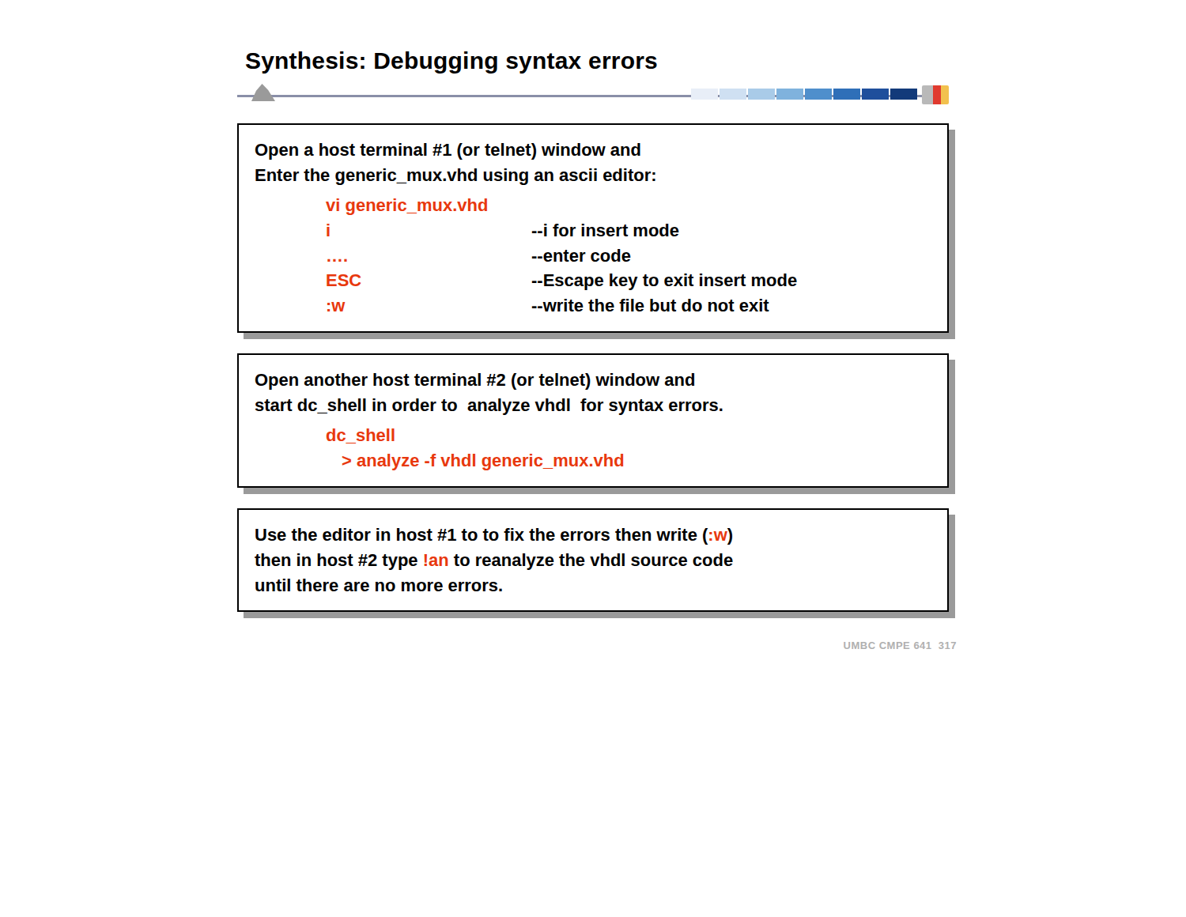Synthesis: Debugging syntax errors
Open a host terminal #1 (or telnet) window and
Enter the generic_mux.vhd using an ascii editor:
vi generic_mux.vhd
i--i for insert mode
….--enter code
ESC--Escape key to exit insert mode
:w--write the file but do not exit
Open another host terminal #2 (or telnet) window and
start dc_shell in order to analyze vhdl for syntax errors.
dc_shell
> analyze -f vhdl generic_mux.vhd
Use the editor in host #1 to to fix the errors then write (:w)
then in host #2 type !an to reanalyze the vhdl source code
until there are no more errors.
UMBC CMPE 641 317